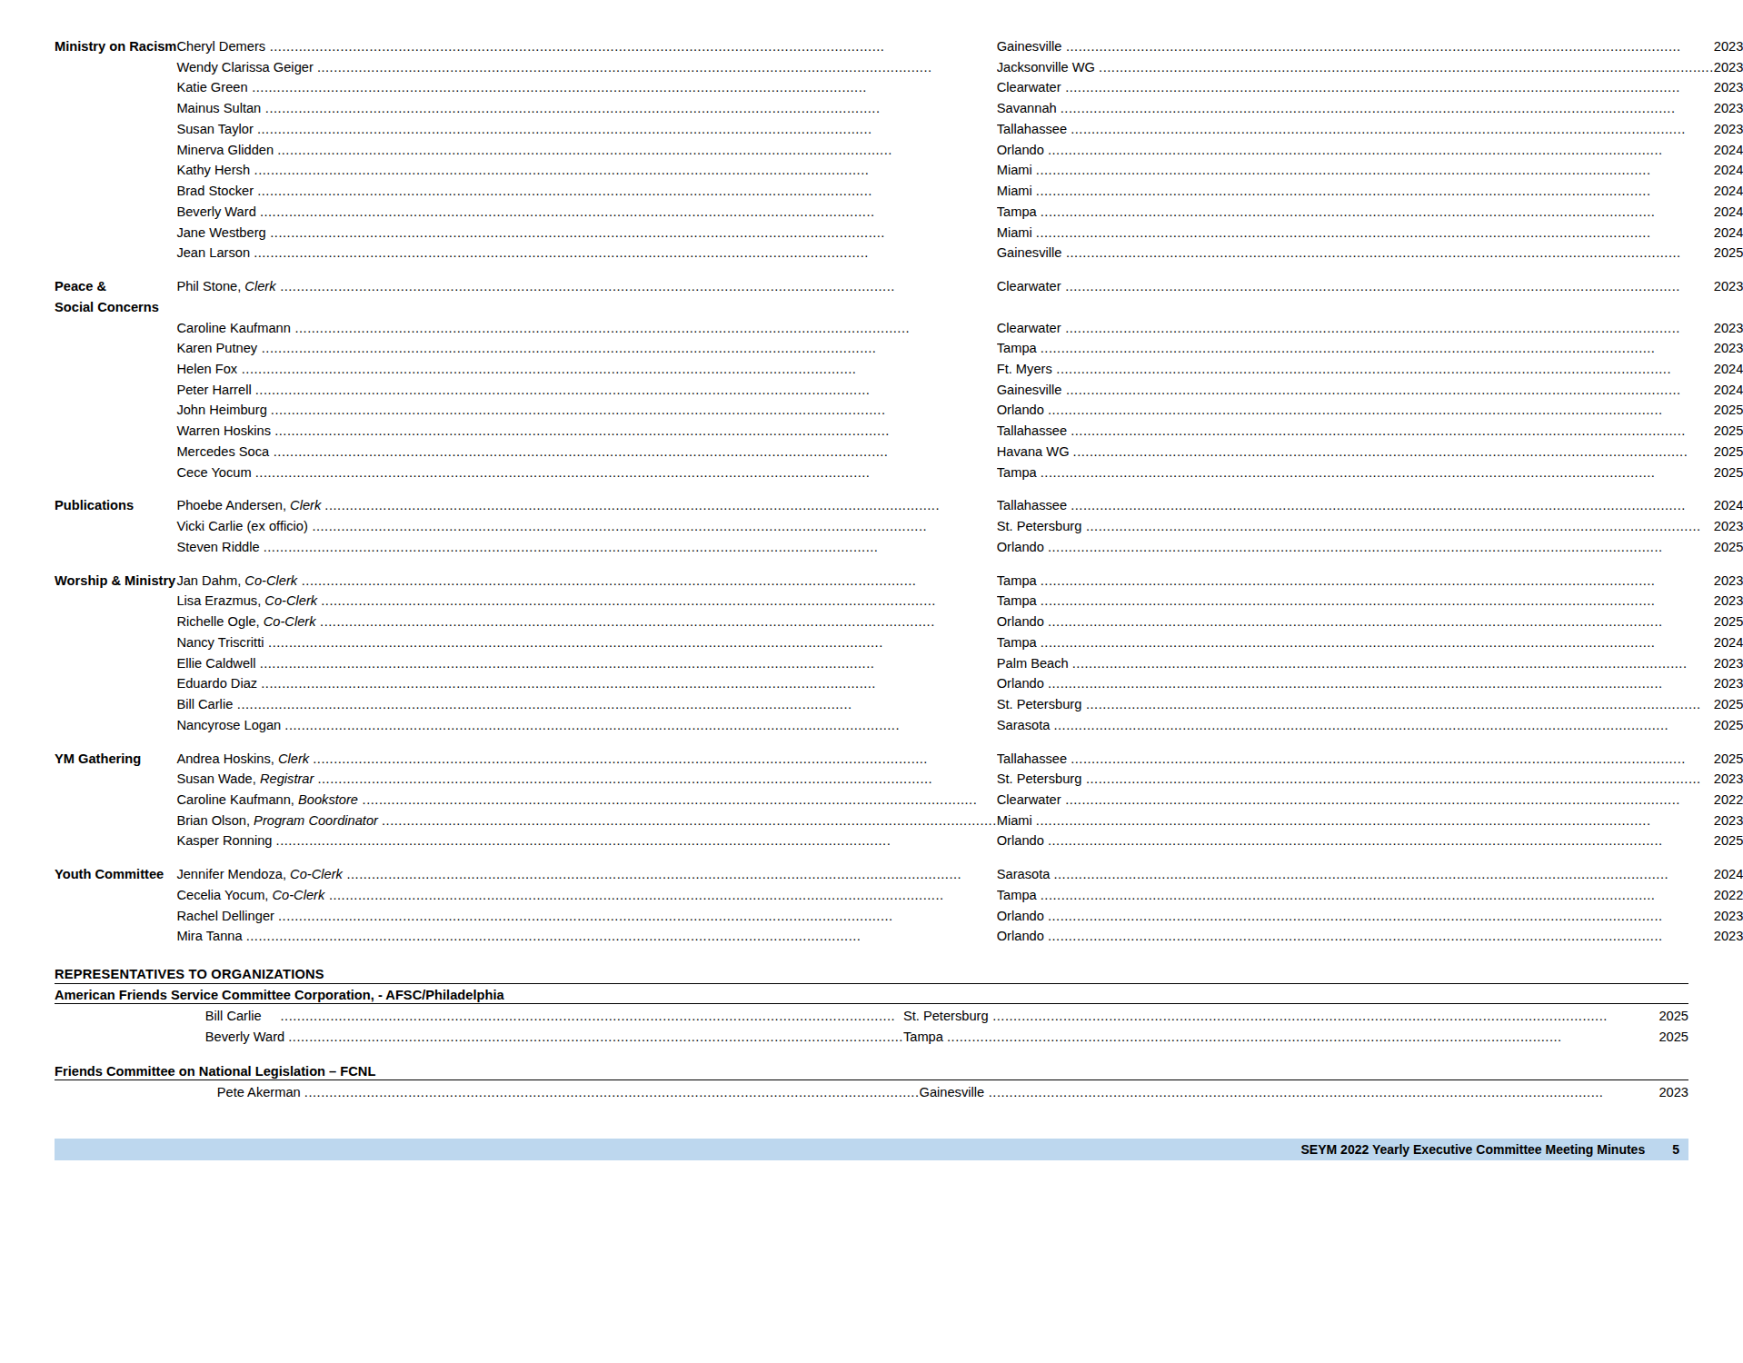| Ministry on Racism | Cheryl Demers | Gainesville | 2023 |
| | Wendy Clarissa Geiger | Jacksonville WG | 2023 |
| | Katie Green | Clearwater | 2023 |
| | Mainus Sultan | Savannah | 2023 |
| | Susan Taylor | Tallahassee | 2023 |
| | Minerva Glidden | Orlando | 2024 |
| | Kathy Hersh | Miami | 2024 |
| | Brad Stocker | Miami | 2024 |
| | Beverly Ward | Tampa | 2024 |
| | Jane Westberg | Miami | 2024 |
| | Jean Larson | Gainesville | 2025 |
| Peace & Social Concerns | Phil Stone, Clerk | Clearwater | 2023 |
| | Caroline Kaufmann | Clearwater | 2023 |
| | Karen Putney | Tampa | 2023 |
| | Helen Fox | Ft. Myers | 2024 |
| | Peter Harrell | Gainesville | 2024 |
| | John Heimburg | Orlando | 2025 |
| | Warren Hoskins | Tallahassee | 2025 |
| | Mercedes Soca | Havana WG | 2025 |
| | Cece Yocum | Tampa | 2025 |
| Publications | Phoebe Andersen, Clerk | Tallahassee | 2024 |
| | Vicki Carlie (ex officio) | St. Petersburg | 2023 |
| | Steven Riddle | Orlando | 2025 |
| Worship & Ministry | Jan Dahm, Co-Clerk | Tampa | 2023 |
| | Lisa Erazmus, Co-Clerk | Tampa | 2023 |
| | Richelle Ogle, Co-Clerk | Orlando | 2025 |
| | Nancy Triscritti | Tampa | 2024 |
| | Ellie Caldwell | Palm Beach | 2023 |
| | Eduardo Diaz | Orlando | 2023 |
| | Bill Carlie | St. Petersburg | 2025 |
| | Nancyrose Logan | Sarasota | 2025 |
| YM Gathering | Andrea Hoskins, Clerk | Tallahassee | 2025 |
| | Susan Wade, Registrar | St. Petersburg | 2023 |
| | Caroline Kaufmann, Bookstore | Clearwater | 2022 |
| | Brian Olson, Program Coordinator | Miami | 2023 |
| | Kasper Ronning | Orlando | 2025 |
| Youth Committee | Jennifer Mendoza, Co-Clerk | Sarasota | 2024 |
| | Cecelia Yocum, Co-Clerk | Tampa | 2022 |
| | Rachel Dellinger | Orlando | 2023 |
| | Mira Tanna | Orlando | 2023 |
REPRESENTATIVES TO ORGANIZATIONS
American Friends Service Committee Corporation, - AFSC/Philadelphia
| | Bill Carlie | St. Petersburg | 2025 |
| | Beverly Ward | Tampa | 2025 |
Friends Committee on National Legislation – FCNL
| | Pete Akerman | Gainesville | 2023 |
SEYM 2022 Yearly Executive Committee Meeting Minutes 5